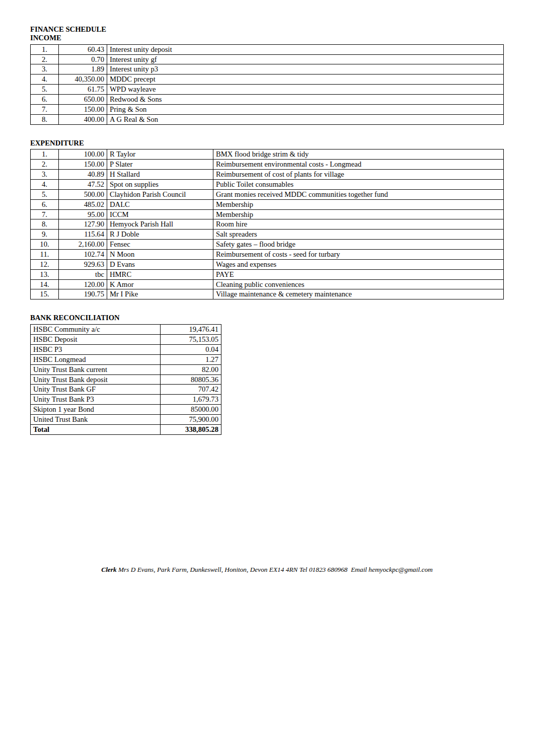FINANCE SCHEDULE
INCOME
| 1. | 60.43 | Interest unity deposit |
| 2. | 0.70 | Interest unity gf |
| 3. | 1.89 | Interest unity p3 |
| 4. | 40,350.00 | MDDC precept |
| 5. | 61.75 | WPD wayleave |
| 6. | 650.00 | Redwood & Sons |
| 7. | 150.00 | Pring & Son |
| 8. | 400.00 | A G Real & Son |
EXPENDITURE
| 1. | 100.00 | R Taylor | BMX flood bridge strim & tidy |
| 2. | 150.00 | P Slater | Reimbursement environmental costs - Longmead |
| 3. | 40.89 | H Stallard | Reimbursement of cost of plants for village |
| 4. | 47.52 | Spot on supplies | Public Toilet consumables |
| 5. | 500.00 | Clayhidon Parish Council | Grant monies received MDDC communities together fund |
| 6. | 485.02 | DALC | Membership |
| 7. | 95.00 | ICCM | Membership |
| 8. | 127.90 | Hemyock Parish Hall | Room hire |
| 9. | 115.64 | R J Doble | Salt spreaders |
| 10. | 2,160.00 | Fensec | Safety gates – flood bridge |
| 11. | 102.74 | N Moon | Reimbursement of costs - seed for turbary |
| 12. | 929.63 | D Evans | Wages and expenses |
| 13. | tbc | HMRC | PAYE |
| 14. | 120.00 | K Amor | Cleaning public conveniences |
| 15. | 190.75 | Mr I Pike | Village maintenance & cemetery maintenance |
BANK RECONCILIATION
| HSBC Community a/c | 19,476.41 |
| HSBC Deposit | 75,153.05 |
| HSBC P3 | 0.04 |
| HSBC Longmead | 1.27 |
| Unity Trust Bank current | 82.00 |
| Unity Trust Bank deposit | 80805.36 |
| Unity Trust Bank GF | 707.42 |
| Unity Trust Bank P3 | 1,679.73 |
| Skipton 1 year Bond | 85000.00 |
| United Trust Bank | 75,900.00 |
| Total | 338,805.28 |
Clerk Mrs D Evans, Park Farm, Dunkeswell, Honiton, Devon EX14 4RN Tel 01823 680968 Email hemyockpc@gmail.com